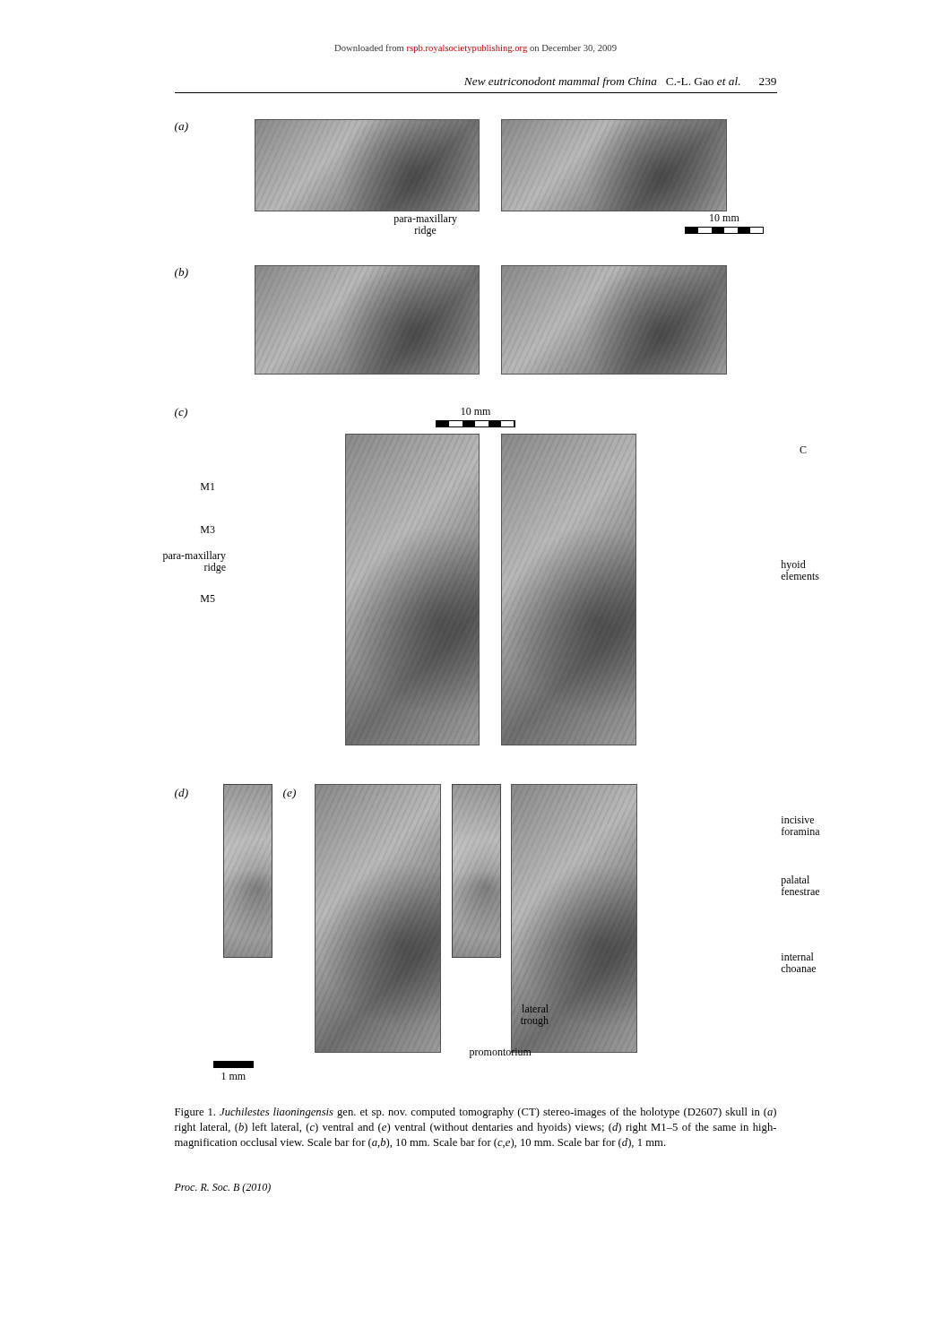Downloaded from rspb.royalsocietypublishing.org on December 30, 2009
New eutriconodont mammal from China C.-L. Gao et al. 239
(a)
para-maxillary
ridge
10 mm
(b)
(c)
10 mm
M1
M3
para-maxillary
ridge
M5
C
hyoid
elements
(d)
(e)
incisive
foramina
palatal
fenestrae
internal
choanae
lateral
trough
promontorium
1 mm
Figure 1. Juchilestes liaoningensis gen. et sp. nov. computed tomography (CT) stereo-images of the holotype (D2607) skull in (a) right lateral, (b) left lateral, (c) ventral and (e) ventral (without dentaries and hyoids) views; (d) right M1–5 of the same in high-magnification occlusal view. Scale bar for (a,b), 10 mm. Scale bar for (c,e), 10 mm. Scale bar for (d), 1 mm.
Proc. R. Soc. B (2010)